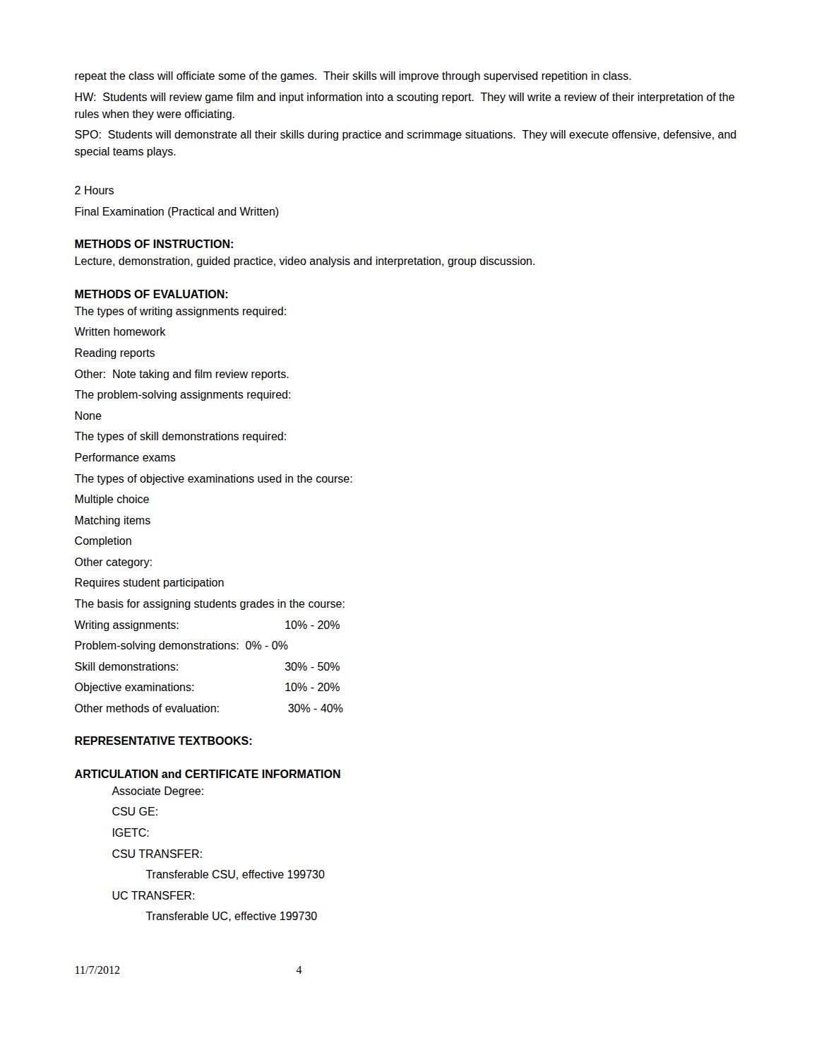repeat the class will officiate some of the games. Their skills will improve through supervised repetition in class.
HW: Students will review game film and input information into a scouting report. They will write a review of their interpretation of the rules when they were officiating.
SPO: Students will demonstrate all their skills during practice and scrimmage situations. They will execute offensive, defensive, and special teams plays.
2 Hours
Final Examination (Practical and Written)
METHODS OF INSTRUCTION:
Lecture, demonstration, guided practice, video analysis and interpretation, group discussion.
METHODS OF EVALUATION:
The types of writing assignments required:
Written homework
Reading reports
Other: Note taking and film review reports.
The problem-solving assignments required:
None
The types of skill demonstrations required:
Performance exams
The types of objective examinations used in the course:
Multiple choice
Matching items
Completion
Other category:
Requires student participation
The basis for assigning students grades in the course:
Writing assignments: 10% - 20%
Problem-solving demonstrations: 0% - 0%
Skill demonstrations: 30% - 50%
Objective examinations: 10% - 20%
Other methods of evaluation: 30% - 40%
REPRESENTATIVE TEXTBOOKS:
ARTICULATION and CERTIFICATE INFORMATION
Associate Degree:
CSU GE:
IGETC:
CSU TRANSFER:
Transferable CSU, effective 199730
UC TRANSFER:
Transferable UC, effective 199730
11/7/2012 4